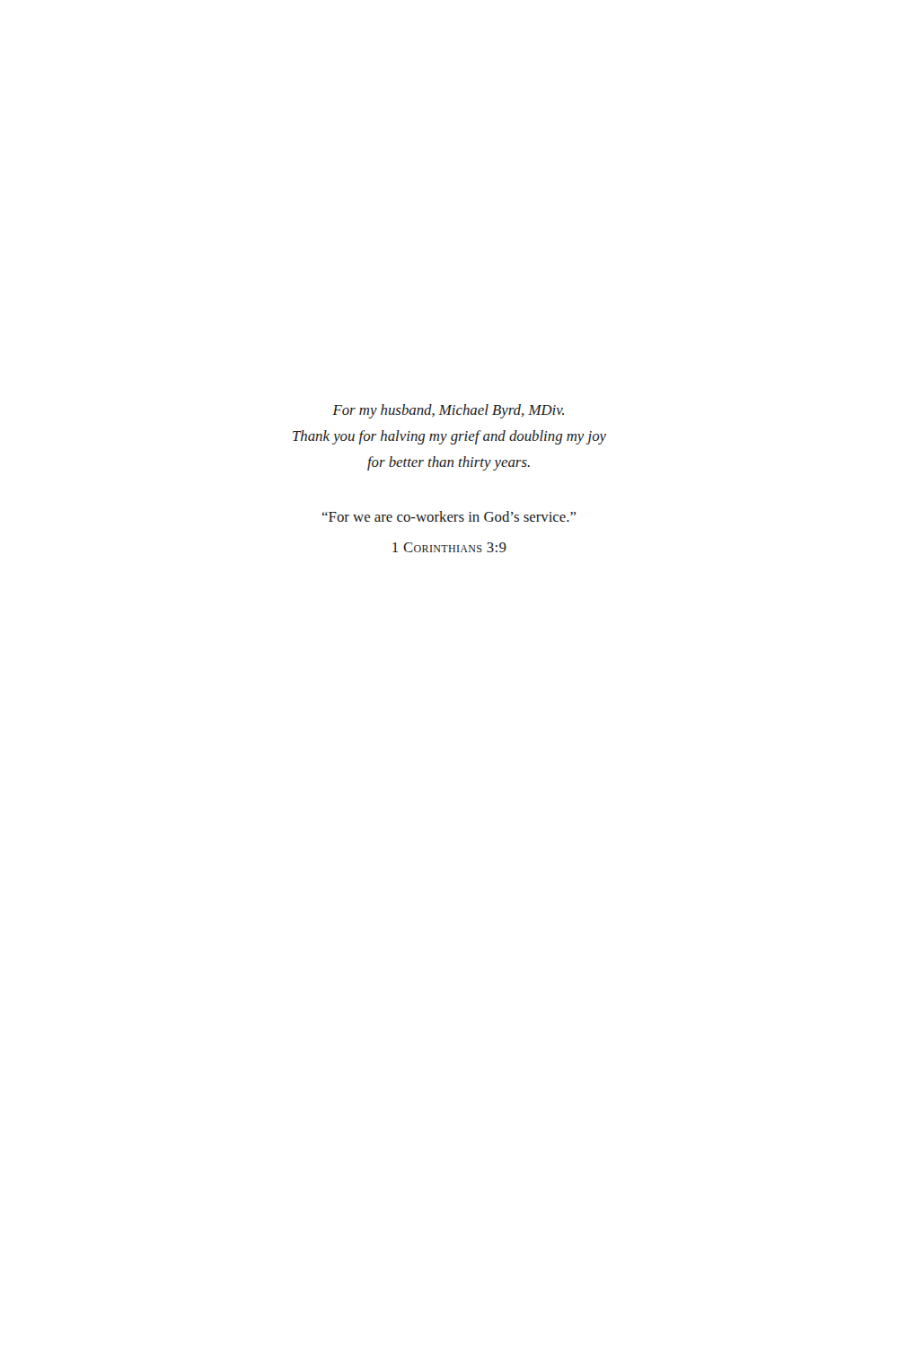For my husband, Michael Byrd, MDiv. Thank you for halving my grief and doubling my joy for better than thirty years.
“For we are co-workers in God’s service.” 1 Corinthians 3:9